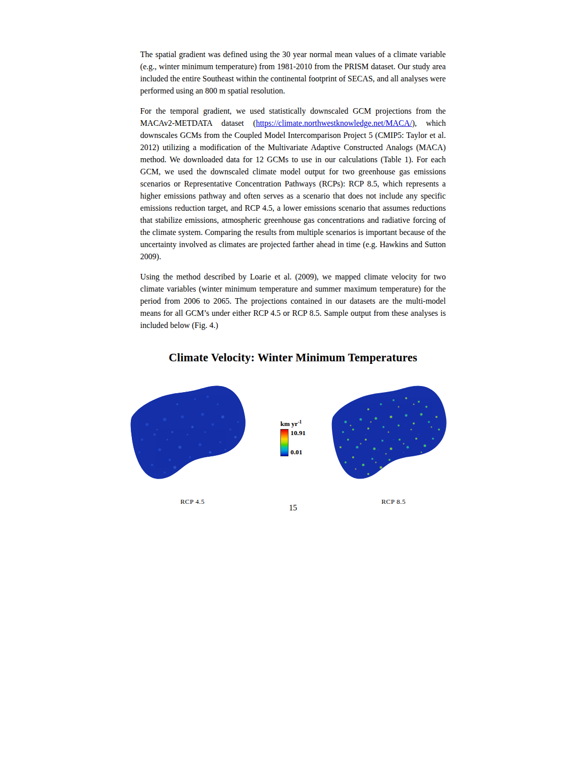The spatial gradient was defined using the 30 year normal mean values of a climate variable (e.g., winter minimum temperature) from 1981-2010 from the PRISM dataset. Our study area included the entire Southeast within the continental footprint of SECAS, and all analyses were performed using an 800 m spatial resolution.
For the temporal gradient, we used statistically downscaled GCM projections from the MACAv2-METDATA dataset (https://climate.northwestknowledge.net/MACA/), which downscales GCMs from the Coupled Model Intercomparison Project 5 (CMIP5: Taylor et al. 2012) utilizing a modification of the Multivariate Adaptive Constructed Analogs (MACA) method. We downloaded data for 12 GCMs to use in our calculations (Table 1). For each GCM, we used the downscaled climate model output for two greenhouse gas emissions scenarios or Representative Concentration Pathways (RCPs): RCP 8.5, which represents a higher emissions pathway and often serves as a scenario that does not include any specific emissions reduction target, and RCP 4.5, a lower emissions scenario that assumes reductions that stabilize emissions, atmospheric greenhouse gas concentrations and radiative forcing of the climate system. Comparing the results from multiple scenarios is important because of the uncertainty involved as climates are projected farther ahead in time (e.g. Hawkins and Sutton 2009).
Using the method described by Loarie et al. (2009), we mapped climate velocity for two climate variables (winter minimum temperature and summer maximum temperature) for the period from 2006 to 2065. The projections contained in our datasets are the multi-model means for all GCM’s under either RCP 4.5 or RCP 8.5. Sample output from these analyses is included below (Fig. 4.)
Climate Velocity: Winter Minimum Temperatures
RCP 4.5
km yr-1
10.91 0.01
RCP 8.5
15